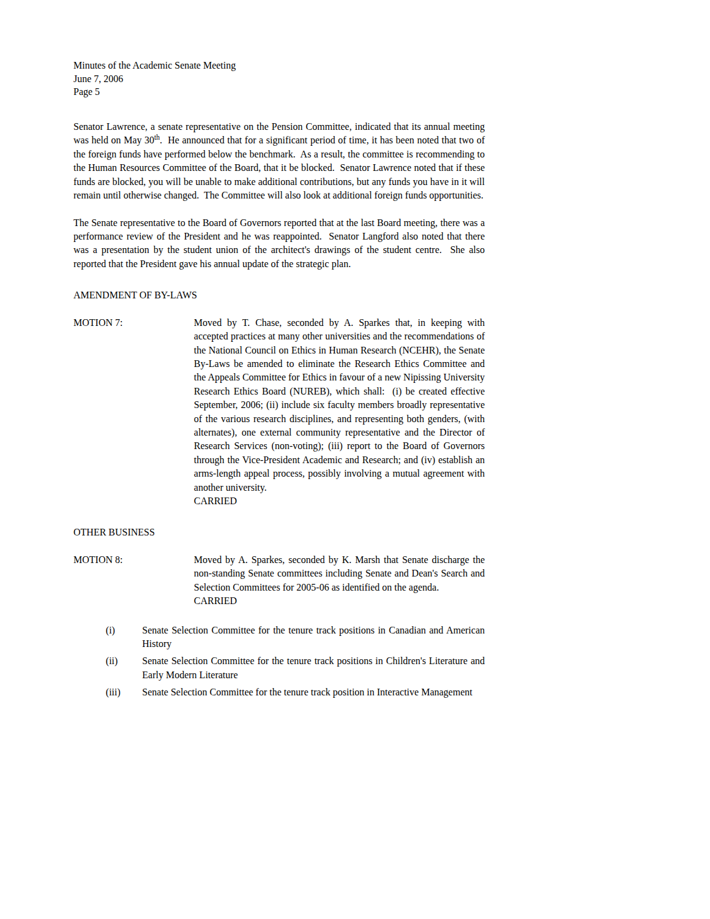Minutes of the Academic Senate Meeting
June 7, 2006
Page 5
Senator Lawrence, a senate representative on the Pension Committee, indicated that its annual meeting was held on May 30th. He announced that for a significant period of time, it has been noted that two of the foreign funds have performed below the benchmark. As a result, the committee is recommending to the Human Resources Committee of the Board, that it be blocked. Senator Lawrence noted that if these funds are blocked, you will be unable to make additional contributions, but any funds you have in it will remain until otherwise changed. The Committee will also look at additional foreign funds opportunities.
The Senate representative to the Board of Governors reported that at the last Board meeting, there was a performance review of the President and he was reappointed. Senator Langford also noted that there was a presentation by the student union of the architect's drawings of the student centre. She also reported that the President gave his annual update of the strategic plan.
Amendment of By-Laws
MOTION 7:
Moved by T. Chase, seconded by A. Sparkes that, in keeping with accepted practices at many other universities and the recommendations of the National Council on Ethics in Human Research (NCEHR), the Senate By-Laws be amended to eliminate the Research Ethics Committee and the Appeals Committee for Ethics in favour of a new Nipissing University Research Ethics Board (NUREB), which shall: (i) be created effective September, 2006; (ii) include six faculty members broadly representative of the various research disciplines, and representing both genders, (with alternates), one external community representative and the Director of Research Services (non-voting); (iii) report to the Board of Governors through the Vice-President Academic and Research; and (iv) establish an arms-length appeal process, possibly involving a mutual agreement with another university. CARRIED
Other Business
MOTION 8:
Moved by A. Sparkes, seconded by K. Marsh that Senate discharge the non-standing Senate committees including Senate and Dean's Search and Selection Committees for 2005-06 as identified on the agenda. CARRIED
(i) Senate Selection Committee for the tenure track positions in Canadian and American History
(ii) Senate Selection Committee for the tenure track positions in Children's Literature and Early Modern Literature
(iii) Senate Selection Committee for the tenure track position in Interactive Management